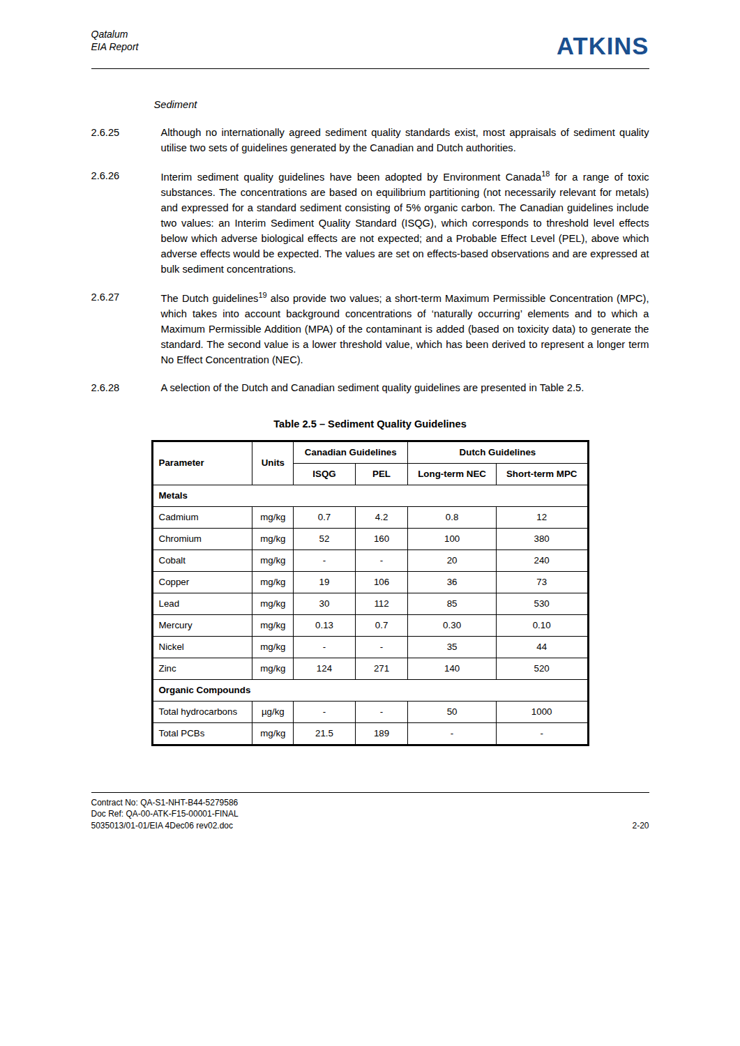Qatalum
EIA Report
ATKINS
Sediment
2.6.25
Although no internationally agreed sediment quality standards exist, most appraisals of sediment quality utilise two sets of guidelines generated by the Canadian and Dutch authorities.
2.6.26
Interim sediment quality guidelines have been adopted by Environment Canada18 for a range of toxic substances. The concentrations are based on equilibrium partitioning (not necessarily relevant for metals) and expressed for a standard sediment consisting of 5% organic carbon. The Canadian guidelines include two values: an Interim Sediment Quality Standard (ISQG), which corresponds to threshold level effects below which adverse biological effects are not expected; and a Probable Effect Level (PEL), above which adverse effects would be expected. The values are set on effects-based observations and are expressed at bulk sediment concentrations.
2.6.27
The Dutch guidelines19 also provide two values; a short-term Maximum Permissible Concentration (MPC), which takes into account background concentrations of ‘naturally occurring’ elements and to which a Maximum Permissible Addition (MPA) of the contaminant is added (based on toxicity data) to generate the standard. The second value is a lower threshold value, which has been derived to represent a longer term No Effect Concentration (NEC).
2.6.28
A selection of the Dutch and Canadian sediment quality guidelines are presented in Table 2.5.
Table 2.5 – Sediment Quality Guidelines
| Parameter | Units | Canadian Guidelines | Dutch Guidelines |
| --- | --- | --- | --- |
| ISQG | PEL | Long-term NEC | Short-term MPC |
| Metals |
| Cadmium | mg/kg | 0.7 | 4.2 | 0.8 | 12 |
| Chromium | mg/kg | 52 | 160 | 100 | 380 |
| Cobalt | mg/kg | - | - | 20 | 240 |
| Copper | mg/kg | 19 | 106 | 36 | 73 |
| Lead | mg/kg | 30 | 112 | 85 | 530 |
| Mercury | mg/kg | 0.13 | 0.7 | 0.30 | 0.10 |
| Nickel | mg/kg | - | - | 35 | 44 |
| Zinc | mg/kg | 124 | 271 | 140 | 520 |
| Organic Compounds |
| Total hydrocarbons | µg/kg | - | - | 50 | 1000 |
| Total PCBs | mg/kg | 21.5 | 189 | - | - |
Contract No: QA-S1-NHT-B44-5279586
Doc Ref: QA-00-ATK-F15-00001-FINAL
5035013/01-01/EIA 4Dec06 rev02.doc
2-20